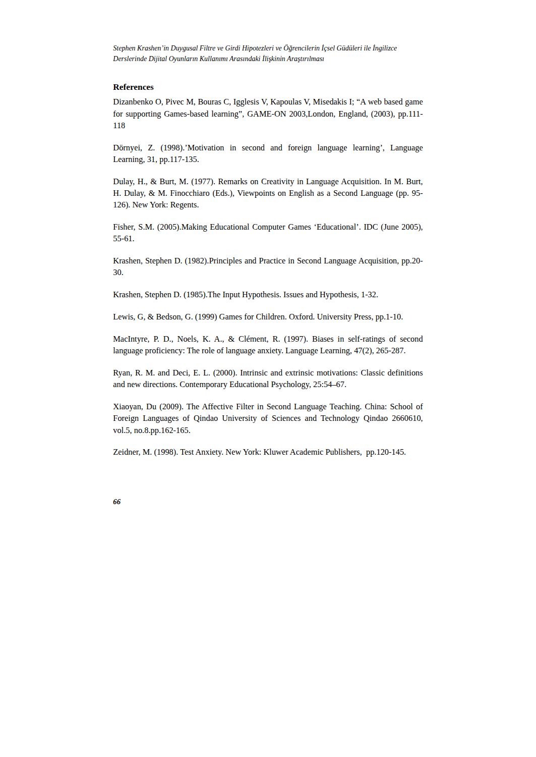Stephen Krashen’in Duygusal Filtre ve Girdi Hipotezleri ve Öğrencilerin İçsel Güdüleri ile İngilizce Derslerinde Dijital Oyunların Kullanımı Arasındaki İlişkinin Araştırılması
References
Dizanbenko O, Pivec M, Bouras C, Igglesis V, Kapoulas V, Misedakis I; “A web based game for supporting Games-based learning”, GAME-ON 2003,London, England, (2003), pp.111-118
Dörnyei, Z. (1998).’Motivation in second and foreign language learning’, Language Learning, 31, pp.117-135.
Dulay, H., & Burt, M. (1977). Remarks on Creativity in Language Acquisition. In M. Burt, H. Dulay, & M. Finocchiaro (Eds.), Viewpoints on English as a Second Language (pp. 95-126). New York: Regents.
Fisher, S.M. (2005).Making Educational Computer Games ‘Educational’. IDC (June 2005), 55-61.
Krashen, Stephen D. (1982).Principles and Practice in Second Language Acquisition, pp.20-30.
Krashen, Stephen D. (1985).The Input Hypothesis. Issues and Hypothesis, 1-32.
Lewis, G, & Bedson, G. (1999) Games for Children. Oxford. University Press, pp.1-10.
MacIntyre, P. D., Noels, K. A., & Clément, R. (1997). Biases in self-ratings of second language proficiency: The role of language anxiety. Language Learning, 47(2), 265-287.
Ryan, R. M. and Deci, E. L. (2000). Intrinsic and extrinsic motivations: Classic definitions and new directions. Contemporary Educational Psychology, 25:54–67.
Xiaoyan, Du (2009). The Affective Filter in Second Language Teaching. China: School of Foreign Languages of Qindao University of Sciences and Technology Qindao 2660610, vol.5, no.8.pp.162-165.
Zeidner, M. (1998). Test Anxiety. New York: Kluwer Academic Publishers, pp.120-145.
66